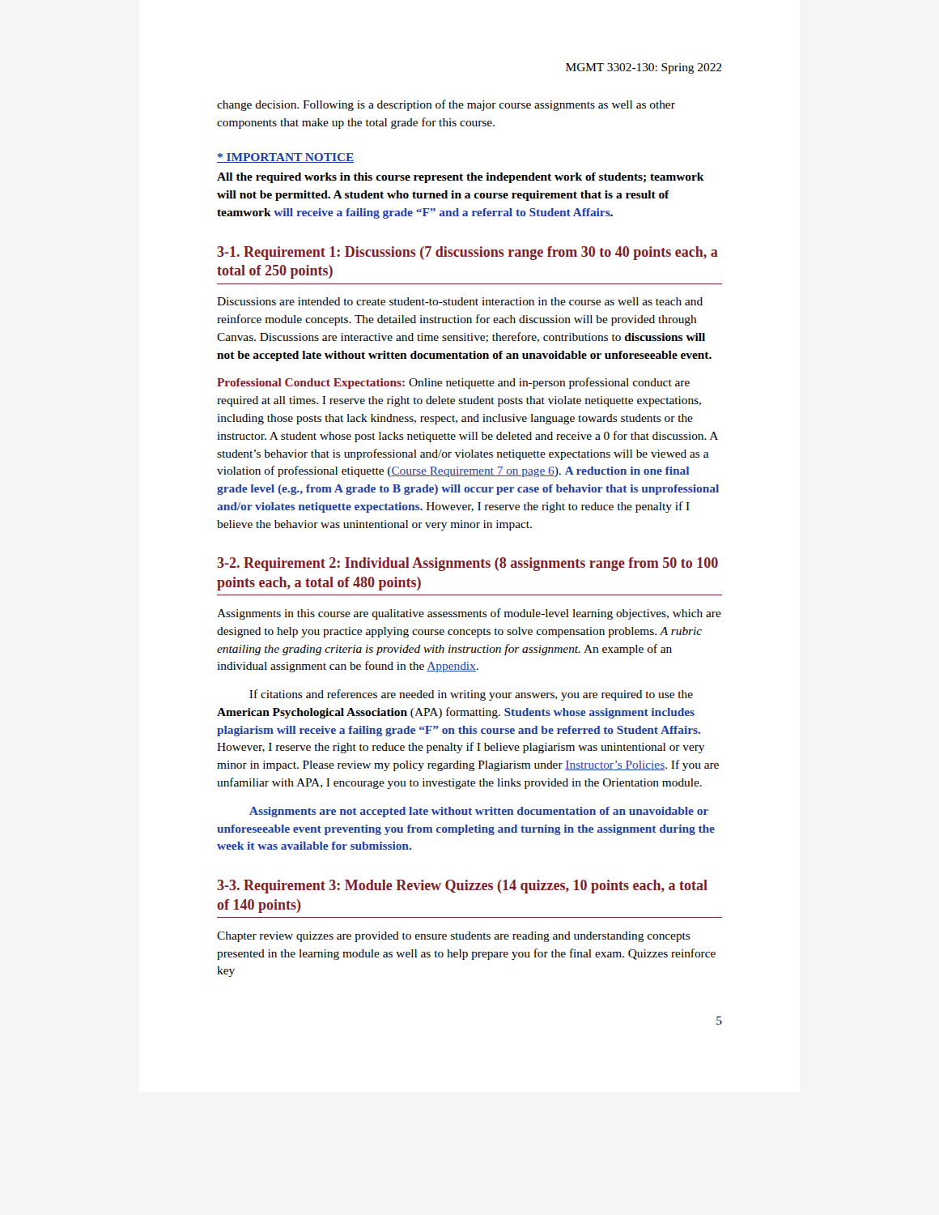MGMT 3302-130: Spring 2022
change decision. Following is a description of the major course assignments as well as other components that make up the total grade for this course.
* IMPORTANT NOTICE
All the required works in this course represent the independent work of students; teamwork will not be permitted. A student who turned in a course requirement that is a result of teamwork will receive a failing grade “F” and a referral to Student Affairs.
3-1. Requirement 1: Discussions (7 discussions range from 30 to 40 points each, a total of 250 points)
Discussions are intended to create student-to-student interaction in the course as well as teach and reinforce module concepts. The detailed instruction for each discussion will be provided through Canvas. Discussions are interactive and time sensitive; therefore, contributions to discussions will not be accepted late without written documentation of an unavoidable or unforeseeable event.
Professional Conduct Expectations: Online netiquette and in-person professional conduct are required at all times. I reserve the right to delete student posts that violate netiquette expectations, including those posts that lack kindness, respect, and inclusive language towards students or the instructor. A student whose post lacks netiquette will be deleted and receive a 0 for that discussion. A student’s behavior that is unprofessional and/or violates netiquette expectations will be viewed as a violation of professional etiquette (Course Requirement 7 on page 6). A reduction in one final grade level (e.g., from A grade to B grade) will occur per case of behavior that is unprofessional and/or violates netiquette expectations. However, I reserve the right to reduce the penalty if I believe the behavior was unintentional or very minor in impact.
3-2. Requirement 2: Individual Assignments (8 assignments range from 50 to 100 points each, a total of 480 points)
Assignments in this course are qualitative assessments of module-level learning objectives, which are designed to help you practice applying course concepts to solve compensation problems. A rubric entailing the grading criteria is provided with instruction for assignment. An example of an individual assignment can be found in the Appendix.
If citations and references are needed in writing your answers, you are required to use the American Psychological Association (APA) formatting. Students whose assignment includes plagiarism will receive a failing grade “F” on this course and be referred to Student Affairs. However, I reserve the right to reduce the penalty if I believe plagiarism was unintentional or very minor in impact. Please review my policy regarding Plagiarism under Instructor’s Policies. If you are unfamiliar with APA, I encourage you to investigate the links provided in the Orientation module.
Assignments are not accepted late without written documentation of an unavoidable or unforeseeable event preventing you from completing and turning in the assignment during the week it was available for submission.
3-3. Requirement 3: Module Review Quizzes (14 quizzes, 10 points each, a total of 140 points)
Chapter review quizzes are provided to ensure students are reading and understanding concepts presented in the learning module as well as to help prepare you for the final exam. Quizzes reinforce key
5